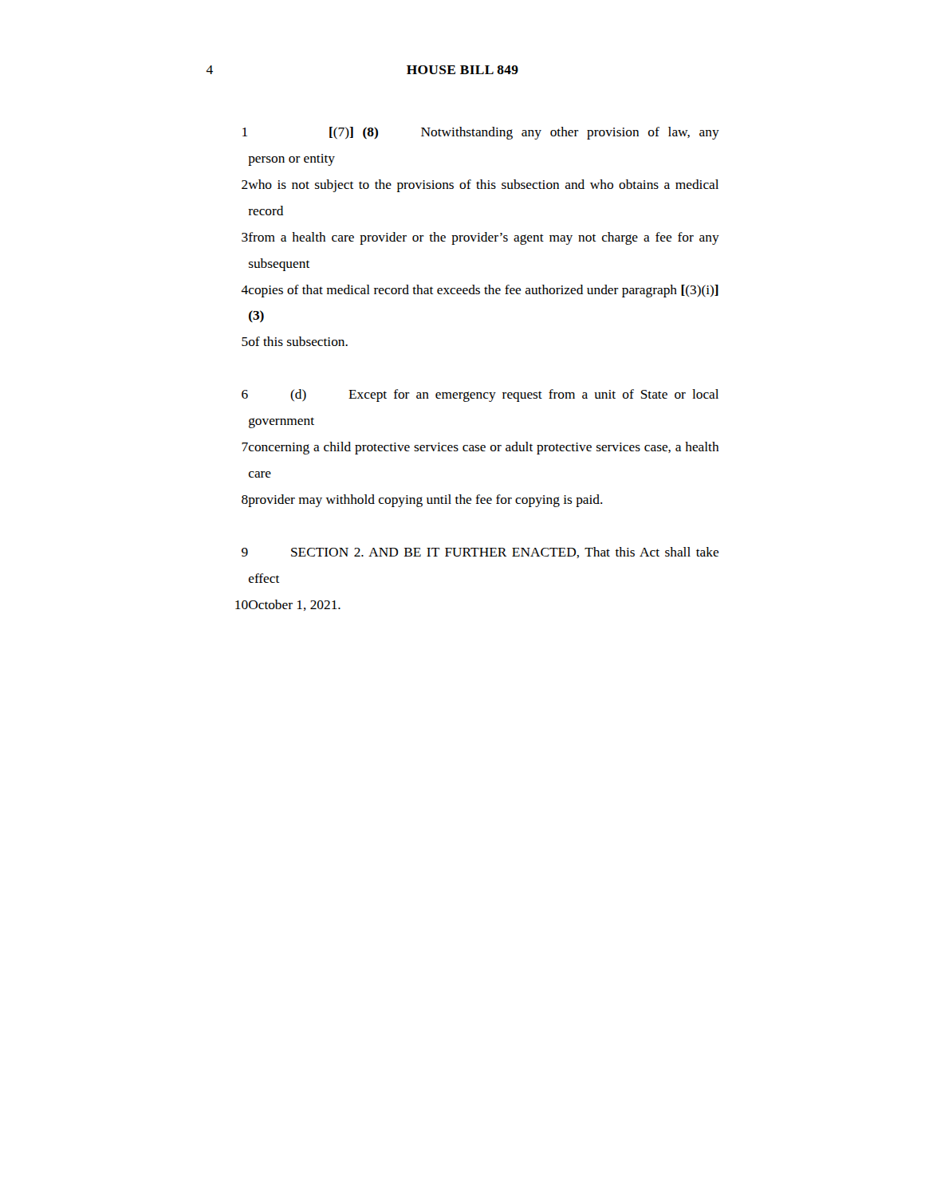4
HOUSE BILL 849
| 1 | [ (7) ] (8) Notwithstanding any other provision of law, any person or entity |
| 2 | who is not subject to the provisions of this subsection and who obtains a medical record |
| 3 | from a health care provider or the provider’s agent may not charge a fee for any subsequent |
| 4 | copies of that medical record that exceeds the fee authorized under paragraph [ (3)(i) ] (3) |
| 5 | of this subsection. |
| 6 | (d) Except for an emergency request from a unit of State or local government |
| 7 | concerning a child protective services case or adult protective services case, a health care |
| 8 | provider may withhold copying until the fee for copying is paid. |
| 9 | SECTION 2. AND BE IT FURTHER ENACTED, That this Act shall take effect |
| 10 | October 1, 2021. |